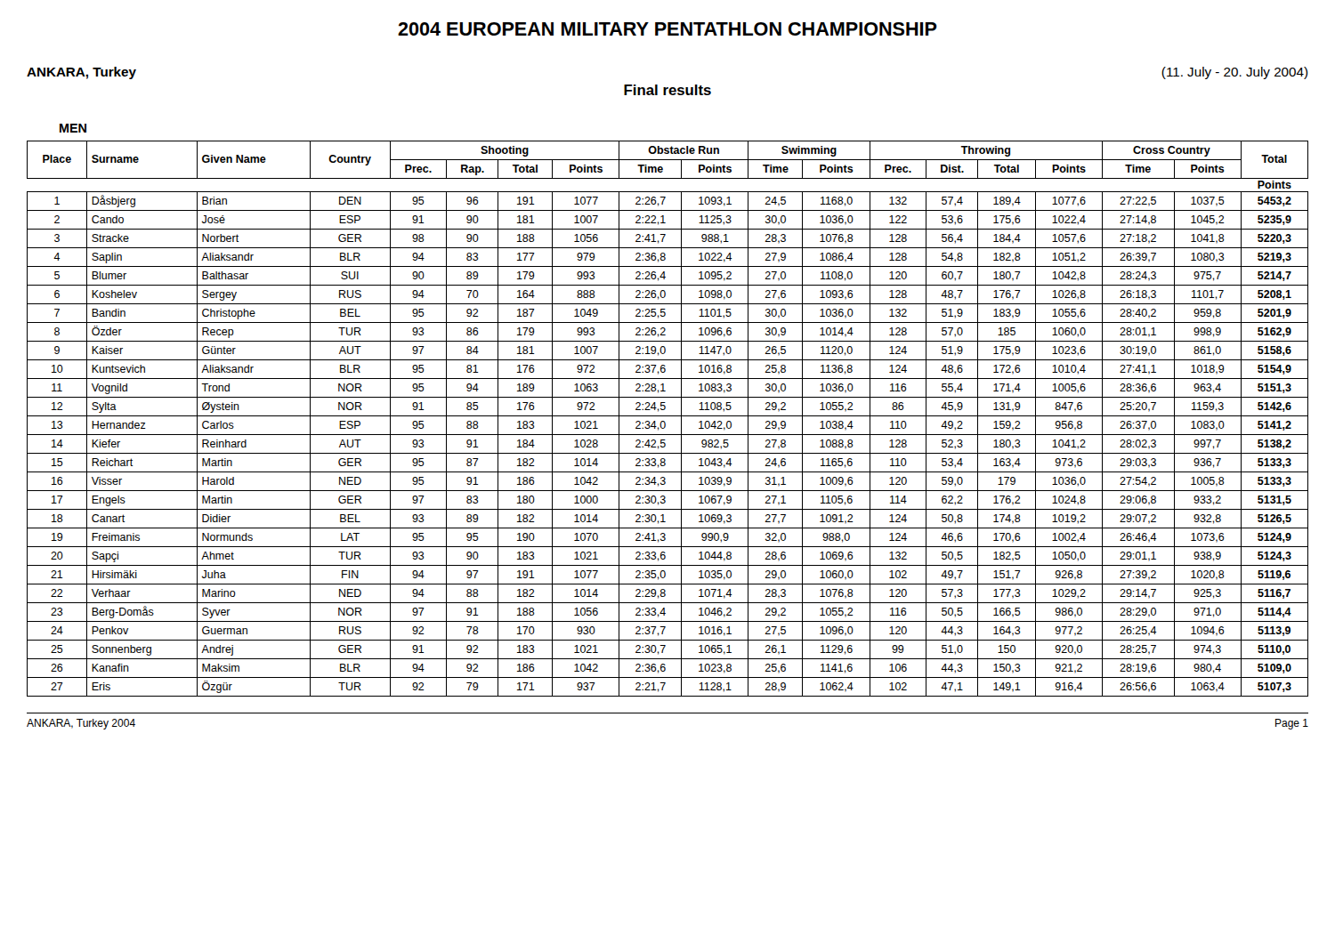2004 EUROPEAN MILITARY PENTATHLON CHAMPIONSHIP
ANKARA, Turkey (11. July - 20. July 2004)
Final results
MEN
| Place | Surname | Given Name | Country | Shooting | Obstacle Run | Swimming | Throwing | Cross Country | Total |
| --- | --- | --- | --- | --- | --- | --- | --- | --- | --- |
| Prec. | Rap. | Total | Points | Time | Points | Time | Points | Prec. | Dist. | Total | Points | Time | Points |
| | Points |
| 1 | Dåsbjerg | Brian | DEN | 95 | 96 | 191 | 1077 | 2:26,7 | 1093,1 | 24,5 | 1168,0 | 132 | 57,4 | 189,4 | 1077,6 | 27:22,5 | 1037,5 | 5453,2 |
| 2 | Cando | José | ESP | 91 | 90 | 181 | 1007 | 2:22,1 | 1125,3 | 30,0 | 1036,0 | 122 | 53,6 | 175,6 | 1022,4 | 27:14,8 | 1045,2 | 5235,9 |
| 3 | Stracke | Norbert | GER | 98 | 90 | 188 | 1056 | 2:41,7 | 988,1 | 28,3 | 1076,8 | 128 | 56,4 | 184,4 | 1057,6 | 27:18,2 | 1041,8 | 5220,3 |
| 4 | Saplin | Aliaksandr | BLR | 94 | 83 | 177 | 979 | 2:36,8 | 1022,4 | 27,9 | 1086,4 | 128 | 54,8 | 182,8 | 1051,2 | 26:39,7 | 1080,3 | 5219,3 |
| 5 | Blumer | Balthasar | SUI | 90 | 89 | 179 | 993 | 2:26,4 | 1095,2 | 27,0 | 1108,0 | 120 | 60,7 | 180,7 | 1042,8 | 28:24,3 | 975,7 | 5214,7 |
| 6 | Koshelev | Sergey | RUS | 94 | 70 | 164 | 888 | 2:26,0 | 1098,0 | 27,6 | 1093,6 | 128 | 48,7 | 176,7 | 1026,8 | 26:18,3 | 1101,7 | 5208,1 |
| 7 | Bandin | Christophe | BEL | 95 | 92 | 187 | 1049 | 2:25,5 | 1101,5 | 30,0 | 1036,0 | 132 | 51,9 | 183,9 | 1055,6 | 28:40,2 | 959,8 | 5201,9 |
| 8 | Özder | Recep | TUR | 93 | 86 | 179 | 993 | 2:26,2 | 1096,6 | 30,9 | 1014,4 | 128 | 57,0 | 185 | 1060,0 | 28:01,1 | 998,9 | 5162,9 |
| 9 | Kaiser | Günter | AUT | 97 | 84 | 181 | 1007 | 2:19,0 | 1147,0 | 26,5 | 1120,0 | 124 | 51,9 | 175,9 | 1023,6 | 30:19,0 | 861,0 | 5158,6 |
| 10 | Kuntsevich | Aliaksandr | BLR | 95 | 81 | 176 | 972 | 2:37,6 | 1016,8 | 25,8 | 1136,8 | 124 | 48,6 | 172,6 | 1010,4 | 27:41,1 | 1018,9 | 5154,9 |
| 11 | Vognild | Trond | NOR | 95 | 94 | 189 | 1063 | 2:28,1 | 1083,3 | 30,0 | 1036,0 | 116 | 55,4 | 171,4 | 1005,6 | 28:36,6 | 963,4 | 5151,3 |
| 12 | Sylta | Øystein | NOR | 91 | 85 | 176 | 972 | 2:24,5 | 1108,5 | 29,2 | 1055,2 | 86 | 45,9 | 131,9 | 847,6 | 25:20,7 | 1159,3 | 5142,6 |
| 13 | Hernandez | Carlos | ESP | 95 | 88 | 183 | 1021 | 2:34,0 | 1042,0 | 29,9 | 1038,4 | 110 | 49,2 | 159,2 | 956,8 | 26:37,0 | 1083,0 | 5141,2 |
| 14 | Kiefer | Reinhard | AUT | 93 | 91 | 184 | 1028 | 2:42,5 | 982,5 | 27,8 | 1088,8 | 128 | 52,3 | 180,3 | 1041,2 | 28:02,3 | 997,7 | 5138,2 |
| 15 | Reichart | Martin | GER | 95 | 87 | 182 | 1014 | 2:33,8 | 1043,4 | 24,6 | 1165,6 | 110 | 53,4 | 163,4 | 973,6 | 29:03,3 | 936,7 | 5133,3 |
| 16 | Visser | Harold | NED | 95 | 91 | 186 | 1042 | 2:34,3 | 1039,9 | 31,1 | 1009,6 | 120 | 59,0 | 179 | 1036,0 | 27:54,2 | 1005,8 | 5133,3 |
| 17 | Engels | Martin | GER | 97 | 83 | 180 | 1000 | 2:30,3 | 1067,9 | 27,1 | 1105,6 | 114 | 62,2 | 176,2 | 1024,8 | 29:06,8 | 933,2 | 5131,5 |
| 18 | Canart | Didier | BEL | 93 | 89 | 182 | 1014 | 2:30,1 | 1069,3 | 27,7 | 1091,2 | 124 | 50,8 | 174,8 | 1019,2 | 29:07,2 | 932,8 | 5126,5 |
| 19 | Freimanis | Normunds | LAT | 95 | 95 | 190 | 1070 | 2:41,3 | 990,9 | 32,0 | 988,0 | 124 | 46,6 | 170,6 | 1002,4 | 26:46,4 | 1073,6 | 5124,9 |
| 20 | Sapçi | Ahmet | TUR | 93 | 90 | 183 | 1021 | 2:33,6 | 1044,8 | 28,6 | 1069,6 | 132 | 50,5 | 182,5 | 1050,0 | 29:01,1 | 938,9 | 5124,3 |
| 21 | Hirsimäki | Juha | FIN | 94 | 97 | 191 | 1077 | 2:35,0 | 1035,0 | 29,0 | 1060,0 | 102 | 49,7 | 151,7 | 926,8 | 27:39,2 | 1020,8 | 5119,6 |
| 22 | Verhaar | Marino | NED | 94 | 88 | 182 | 1014 | 2:29,8 | 1071,4 | 28,3 | 1076,8 | 120 | 57,3 | 177,3 | 1029,2 | 29:14,7 | 925,3 | 5116,7 |
| 23 | Berg-Domås | Syver | NOR | 97 | 91 | 188 | 1056 | 2:33,4 | 1046,2 | 29,2 | 1055,2 | 116 | 50,5 | 166,5 | 986,0 | 28:29,0 | 971,0 | 5114,4 |
| 24 | Penkov | Guerman | RUS | 92 | 78 | 170 | 930 | 2:37,7 | 1016,1 | 27,5 | 1096,0 | 120 | 44,3 | 164,3 | 977,2 | 26:25,4 | 1094,6 | 5113,9 |
| 25 | Sonnenberg | Andrej | GER | 91 | 92 | 183 | 1021 | 2:30,7 | 1065,1 | 26,1 | 1129,6 | 99 | 51,0 | 150 | 920,0 | 28:25,7 | 974,3 | 5110,0 |
| 26 | Kanafin | Maksim | BLR | 94 | 92 | 186 | 1042 | 2:36,6 | 1023,8 | 25,6 | 1141,6 | 106 | 44,3 | 150,3 | 921,2 | 28:19,6 | 980,4 | 5109,0 |
| 27 | Eris | Özgür | TUR | 92 | 79 | 171 | 937 | 2:21,7 | 1128,1 | 28,9 | 1062,4 | 102 | 47,1 | 149,1 | 916,4 | 26:56,6 | 1063,4 | 5107,3 |
ANKARA, Turkey 2004 Page 1